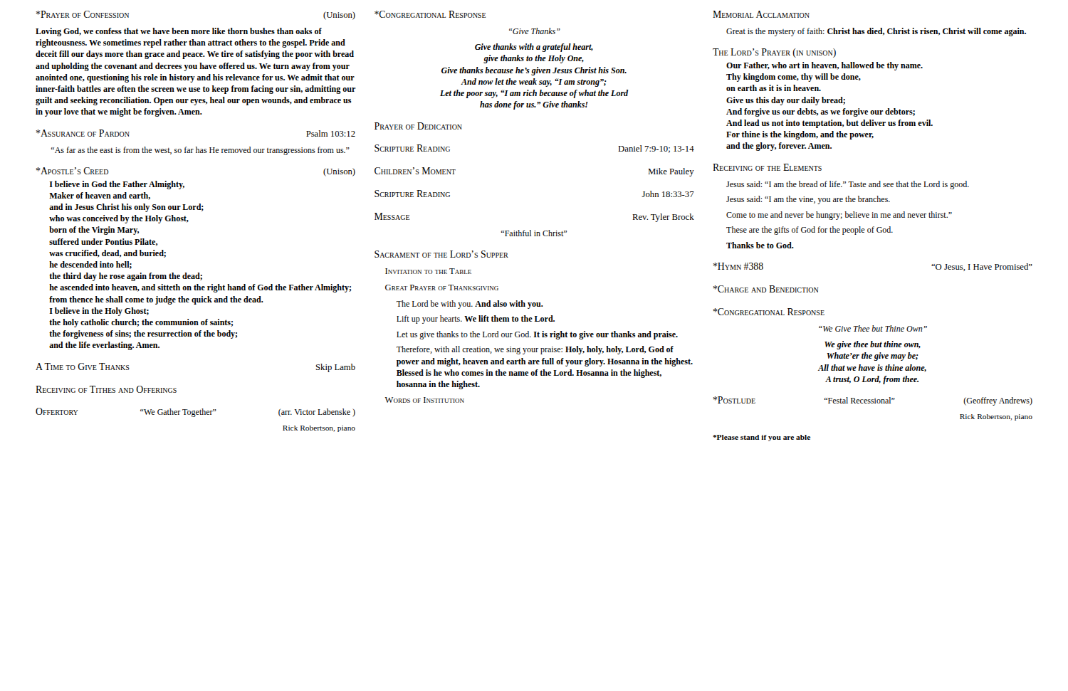*Prayer of Confession (Unison)
Loving God, we confess that we have been more like thorn bushes than oaks of righteousness. We sometimes repel rather than attract others to the gospel. Pride and deceit fill our days more than grace and peace. We tire of satisfying the poor with bread and upholding the covenant and decrees you have offered us. We turn away from your anointed one, questioning his role in history and his relevance for us. We admit that our inner-faith battles are often the screen we use to keep from facing our sin, admitting our guilt and seeking reconciliation. Open our eyes, heal our open wounds, and embrace us in your love that we might be forgiven. Amen.
*Assurance of Pardon Psalm 103:12
“As far as the east is from the west, so far has He removed our transgressions from us.”
*Apostle’s Creed (Unison)
I believe in God the Father Almighty,
Maker of heaven and earth,
and in Jesus Christ his only Son our Lord;
who was conceived by the Holy Ghost,
born of the Virgin Mary,
suffered under Pontius Pilate,
was crucified, dead, and buried;
he descended into hell;
the third day he rose again from the dead;
he ascended into heaven, and sitteth on the right hand of God the Father Almighty;
from thence he shall come to judge the quick and the dead.
I believe in the Holy Ghost;
the holy catholic church; the communion of saints;
the forgiveness of sins; the resurrection of the body;
and the life everlasting. Amen.
A Time to Give Thanks Skip Lamb
Receiving of Tithes and Offerings
Offertory “We Gather Together” (arr. Victor Labenske )
Rick Robertson, piano
*Congregational Response
“Give Thanks”
Give thanks with a grateful heart,
give thanks to the Holy One,
Give thanks because he’s given Jesus Christ his Son.
And now let the weak say, “I am strong”;
Let the poor say, “I am rich because of what the Lord
has done for us.” Give thanks!
Prayer of Dedication
Scripture Reading Daniel 7:9-10; 13-14
Children’s Moment Mike Pauley
Scripture Reading John 18:33-37
Message Rev. Tyler Brock
“Faithful in Christ”
Sacrament of the Lord’s Supper
Invitation to the Table
Great Prayer of Thanksgiving
The Lord be with you. And also with you.
Lift up your hearts. We lift them to the Lord.
Let us give thanks to the Lord our God. It is right to give our thanks and praise.
Therefore, with all creation, we sing your praise: Holy, holy, holy, Lord, God of power and might, heaven and earth are full of your glory. Hosanna in the highest. Blessed is he who comes in the name of the Lord. Hosanna in the highest, hosanna in the highest.
Words of Institution
Memorial Acclamation
Great is the mystery of faith: Christ has died, Christ is risen, Christ will come again.
The Lord’s Prayer (in unison)
Our Father, who art in heaven, hallowed be thy name.
Thy kingdom come, thy will be done,
on earth as it is in heaven.
Give us this day our daily bread;
And forgive us our debts, as we forgive our debtors;
And lead us not into temptation, but deliver us from evil.
For thine is the kingdom, and the power,
and the glory, forever. Amen.
Receiving of the Elements
Jesus said: “I am the bread of life.” Taste and see that the Lord is good.
Jesus said: “I am the vine, you are the branches.
Come to me and never be hungry; believe in me and never thirst.”
These are the gifts of God for the people of God.
Thanks be to God.
*Hymn #388 “O Jesus, I Have Promised”
*Charge and Benediction
*Congregational Response
“We Give Thee but Thine Own”
We give thee but thine own,
Whate’er the give may be;
All that we have is thine alone,
A trust, O Lord, from thee.
*Postlude “Festal Recessional” (Geoffrey Andrews)
Rick Robertson, piano
*Please stand if you are able